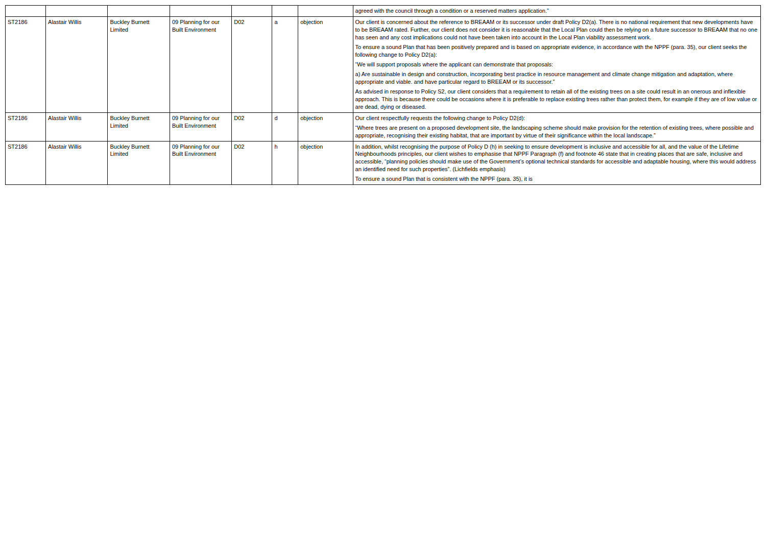| | | | | | | | agreed with the council through a condition or a reserved matters application.” |
| ST2186 | Alastair Willis | Buckley Burnett Limited | 09 Planning for our Built Environment | D02 | a | objection | Our client is concerned about the reference to BREAAM or its successor under draft Policy D2(a). There is no national requirement that new developments have to be BREAAM rated. Further, our client does not consider it is reasonable that the Local Plan could then be relying on a future successor to BREAAM that no one has seen and any cost implications could not have been taken into account in the Local Plan viability assessment work. To ensure a sound Plan that has been positively prepared and is based on appropriate evidence, in accordance with the NPPF (para. 35), our client seeks the following change to Policy D2(a): “We will support proposals where the applicant can demonstrate that proposals: a) Are sustainable in design and construction, incorporating best practice in resource management and climate change mitigation and adaptation, where appropriate and viable. and have particular regard to BREEAM or its successor.” As advised in response to Policy S2, our client considers that a requirement to retain all of the existing trees on a site could result in an onerous and inflexible approach. This is because there could be occasions where it is preferable to replace existing trees rather than protect them, for example if they are of low value or are dead, dying or diseased. |
| ST2186 | Alastair Willis | Buckley Burnett Limited | 09 Planning for our Built Environment | D02 | d | objection | Our client respectfully requests the following change to Policy D2(d): “Where trees are present on a proposed development site, the landscaping scheme should make provision for the retention of existing trees, where possible and appropriate, recognising their existing habitat, that are important by virtue of their significance within the local landscape.” |
| ST2186 | Alastair Willis | Buckley Burnett Limited | 09 Planning for our Built Environment | D02 | h | objection | In addition, whilst recognising the purpose of Policy D (h) in seeking to ensure development is inclusive and accessible for all, and the value of the Lifetime Neighbourhoods principles, our client wishes to emphasise that NPPF Paragraph (f) and footnote 46 state that in creating places that are safe, inclusive and accessible, “planning policies should make use of the Government’s optional technical standards for accessible and adaptable housing, where this would address an identified need for such properties”. (Lichfields emphasis) To ensure a sound Plan that is consistent with the NPPF (para. 35), it is |